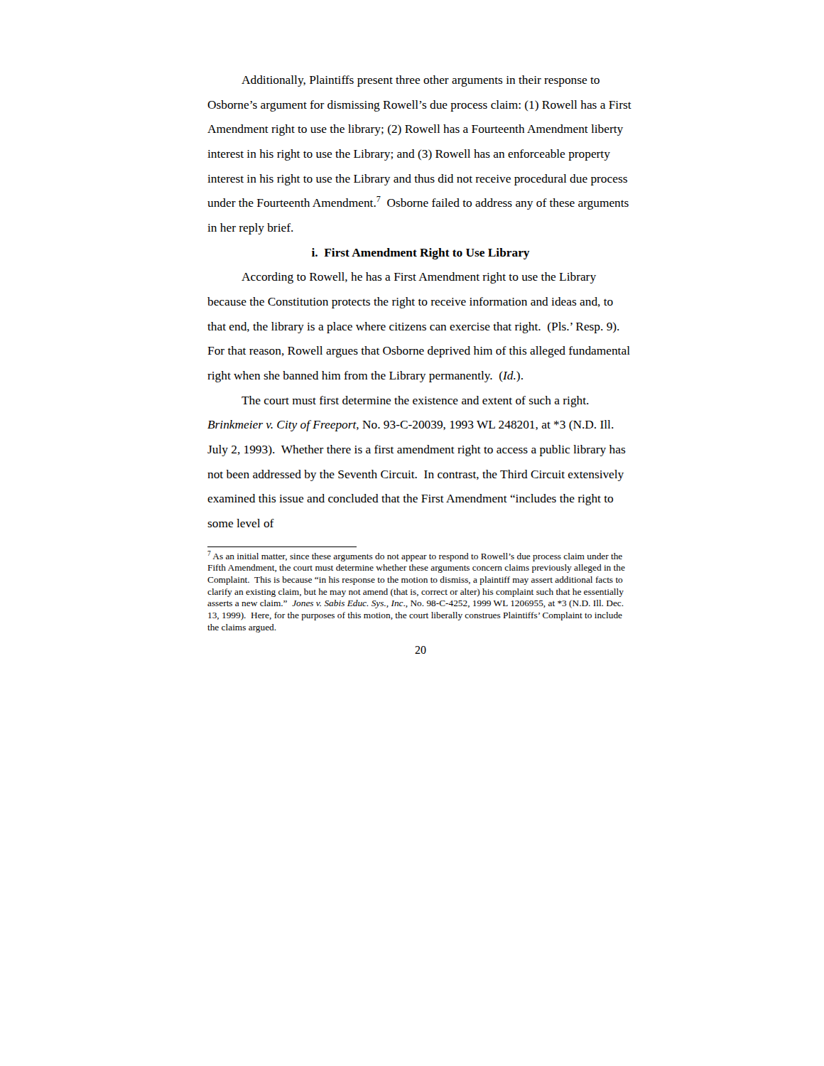Additionally, Plaintiffs present three other arguments in their response to Osborne’s argument for dismissing Rowell’s due process claim: (1) Rowell has a First Amendment right to use the library; (2) Rowell has a Fourteenth Amendment liberty interest in his right to use the Library; and (3) Rowell has an enforceable property interest in his right to use the Library and thus did not receive procedural due process under the Fourteenth Amendment.7 Osborne failed to address any of these arguments in her reply brief.
i. First Amendment Right to Use Library
According to Rowell, he has a First Amendment right to use the Library because the Constitution protects the right to receive information and ideas and, to that end, the library is a place where citizens can exercise that right. (Pls.’ Resp. 9). For that reason, Rowell argues that Osborne deprived him of this alleged fundamental right when she banned him from the Library permanently. (Id.).
The court must first determine the existence and extent of such a right. Brinkmeier v. City of Freeport, No. 93-C-20039, 1993 WL 248201, at *3 (N.D. Ill. July 2, 1993). Whether there is a first amendment right to access a public library has not been addressed by the Seventh Circuit. In contrast, the Third Circuit extensively examined this issue and concluded that the First Amendment “includes the right to some level of
7 As an initial matter, since these arguments do not appear to respond to Rowell’s due process claim under the Fifth Amendment, the court must determine whether these arguments concern claims previously alleged in the Complaint. This is because “in his response to the motion to dismiss, a plaintiff may assert additional facts to clarify an existing claim, but he may not amend (that is, correct or alter) his complaint such that he essentially asserts a new claim.” Jones v. Sabis Educ. Sys., Inc., No. 98-C-4252, 1999 WL 1206955, at *3 (N.D. Ill. Dec. 13, 1999). Here, for the purposes of this motion, the court liberally construes Plaintiffs’ Complaint to include the claims argued.
20